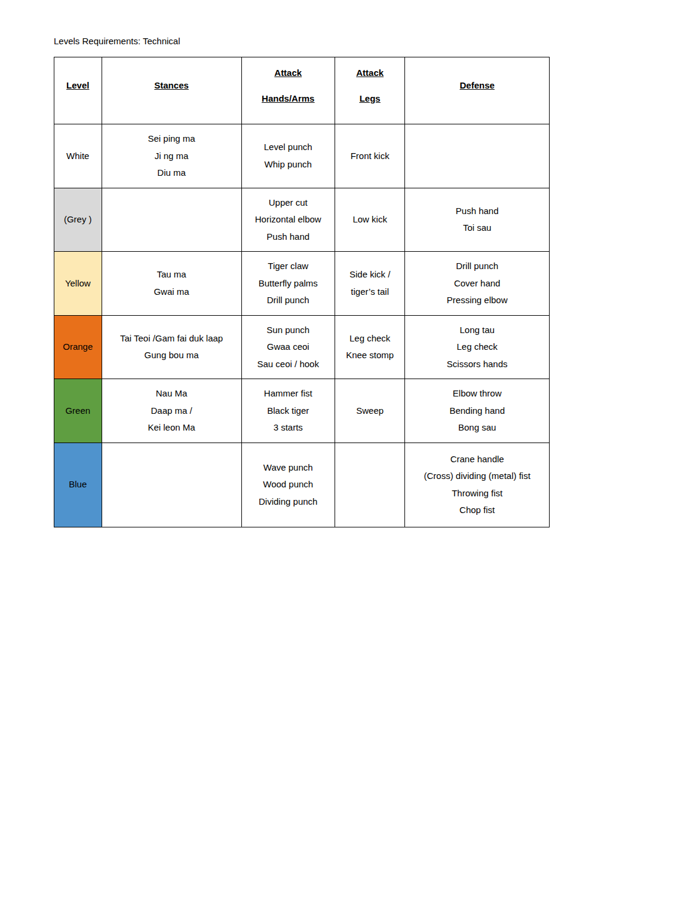Levels Requirements: Technical
| Level | Stances | Attack Hands/Arms | Attack Legs | Defense |
| --- | --- | --- | --- | --- |
| White | Sei ping ma Ji ng ma Diu ma | Level punch Whip punch | Front kick | |
| (Grey ) | | Upper cut Horizontal elbow Push hand | Low kick | Push hand Toi sau |
| Yellow | Tau ma Gwai ma | Tiger claw Butterfly palms Drill punch | Side kick / tiger’s tail | Drill punch Cover hand Pressing elbow |
| Orange | Tai Teoi /Gam fai duk laap Gung bou ma | Sun punch Gwaa ceoi Sau ceoi / hook | Leg check Knee stomp | Long tau Leg check Scissors hands |
| Green | Nau Ma Daap ma / Kei leon Ma | Hammer fist Black tiger 3 starts | Sweep | Elbow throw Bending hand Bong sau |
| Blue | | Wave punch Wood punch Dividing punch | | Crane handle (Cross) dividing (metal) fist Throwing fist Chop fist |